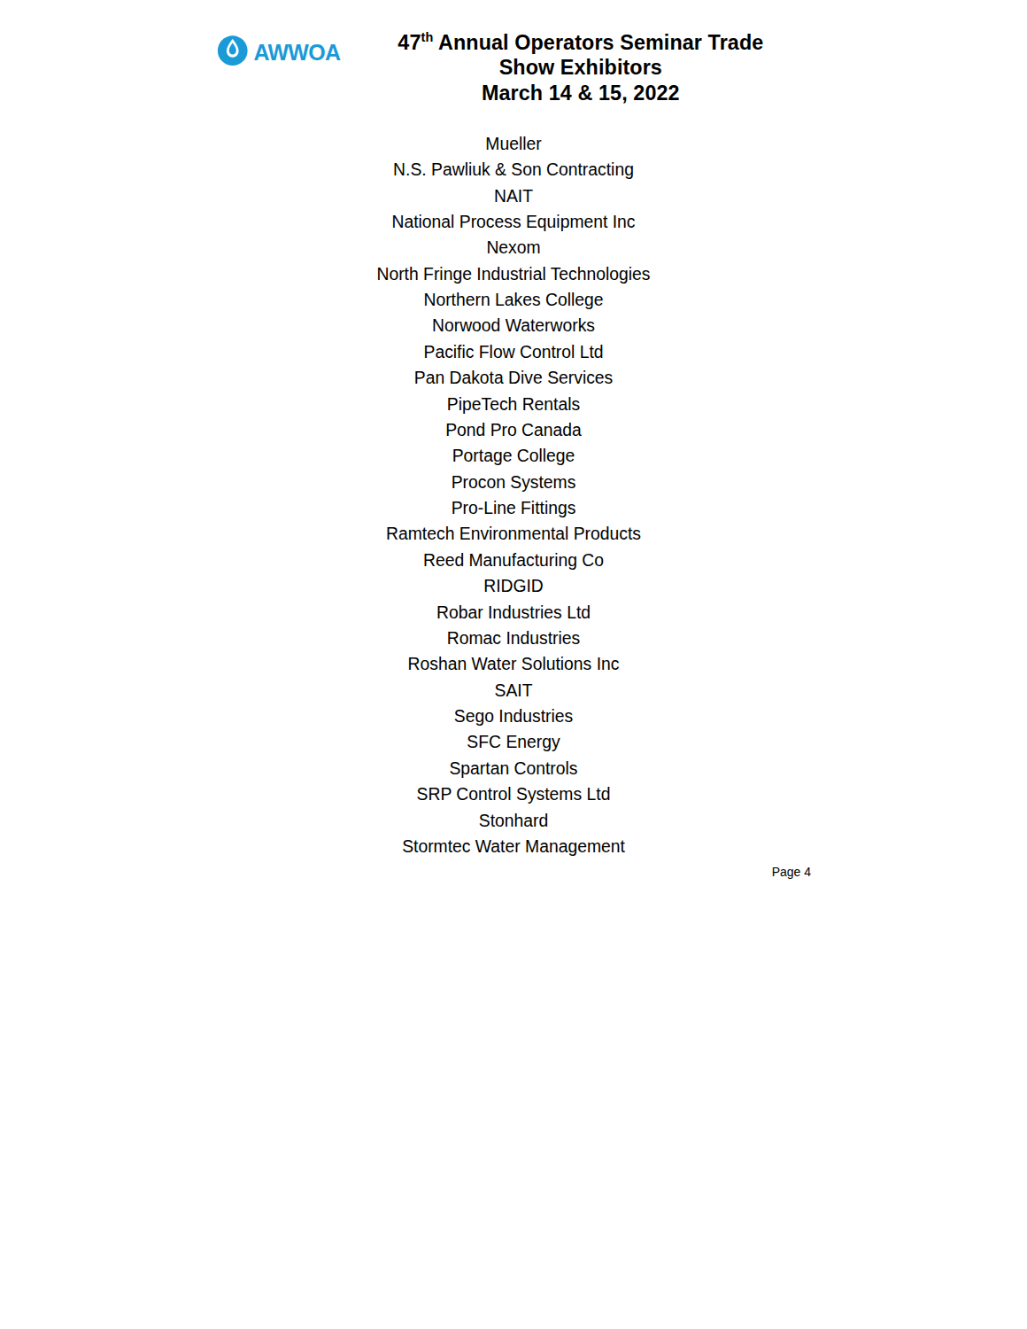AWWOA
47th Annual Operators Seminar Trade Show Exhibitors
March 14 & 15, 2022
Mueller
N.S. Pawliuk & Son Contracting
NAIT
National Process Equipment Inc
Nexom
North Fringe Industrial Technologies
Northern Lakes College
Norwood Waterworks
Pacific Flow Control Ltd
Pan Dakota Dive Services
PipeTech Rentals
Pond Pro Canada
Portage College
Procon Systems
Pro-Line Fittings
Ramtech Environmental Products
Reed Manufacturing Co
RIDGID
Robar Industries Ltd
Romac Industries
Roshan Water Solutions Inc
SAIT
Sego Industries
SFC Energy
Spartan Controls
SRP Control Systems Ltd
Stonhard
Stormtec Water Management
Page 4